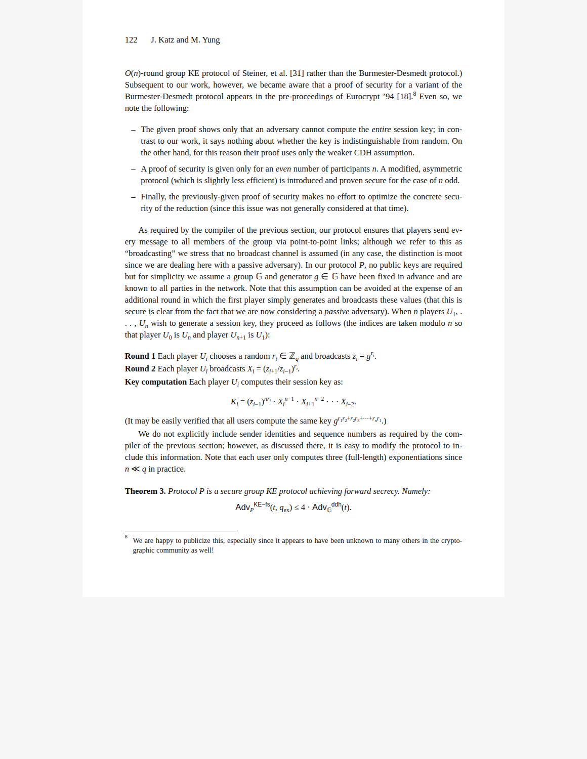122 J. Katz and M. Yung
O(n)-round group KE protocol of Steiner, et al. [31] rather than the Burmester-Desmedt protocol.) Subsequent to our work, however, we became aware that a proof of security for a variant of the Burmester-Desmedt protocol appears in the pre-proceedings of Eurocrypt ’94 [18].8 Even so, we note the following:
The given proof shows only that an adversary cannot compute the entire session key; in contrast to our work, it says nothing about whether the key is indistinguishable from random. On the other hand, for this reason their proof uses only the weaker CDH assumption.
A proof of security is given only for an even number of participants n. A modified, asymmetric protocol (which is slightly less efficient) is introduced and proven secure for the case of n odd.
Finally, the previously-given proof of security makes no effort to optimize the concrete security of the reduction (since this issue was not generally considered at that time).
As required by the compiler of the previous section, our protocol ensures that players send every message to all members of the group via point-to-point links; although we refer to this as “broadcasting” we stress that no broadcast channel is assumed (in any case, the distinction is moot since we are dealing here with a passive adversary). In our protocol P, no public keys are required but for simplicity we assume a group 𝔾 and generator g ∈ 𝔾 have been fixed in advance and are known to all parties in the network. Note that this assumption can be avoided at the expense of an additional round in which the first player simply generates and broadcasts these values (that this is secure is clear from the fact that we are now considering a passive adversary). When n players U1, . . . , Un wish to generate a session key, they proceed as follows (the indices are taken modulo n so that player U0 is Un and player Un+1 is U1):
Round 1 Each player Ui chooses a random ri ∈ ℤq and broadcasts zi = gri.
Round 2 Each player Ui broadcasts Xi = (zi+1/zi−1)ri.
Key computation Each player Ui computes their session key as:
Ki = (zi−1)nri · Xin−1 · Xi+1n−2 · · · Xi−2.
(It may be easily verified that all users compute the same key gr1r2+r2r3+···+rnr1.)
We do not explicitly include sender identities and sequence numbers as required by the compiler of the previous section; however, as discussed there, it is easy to modify the protocol to include this information. Note that each user only computes three (full-length) exponentiations since n ≪ q in practice.
Theorem 3. Protocol P is a secure group KE protocol achieving forward secrecy. Namely:
AdvPKE−fs(t, qex) ≤ 4 · Adv𝔾ddh(t).
8 We are happy to publicize this, especially since it appears to have been unknown to many others in the cryptographic community as well!